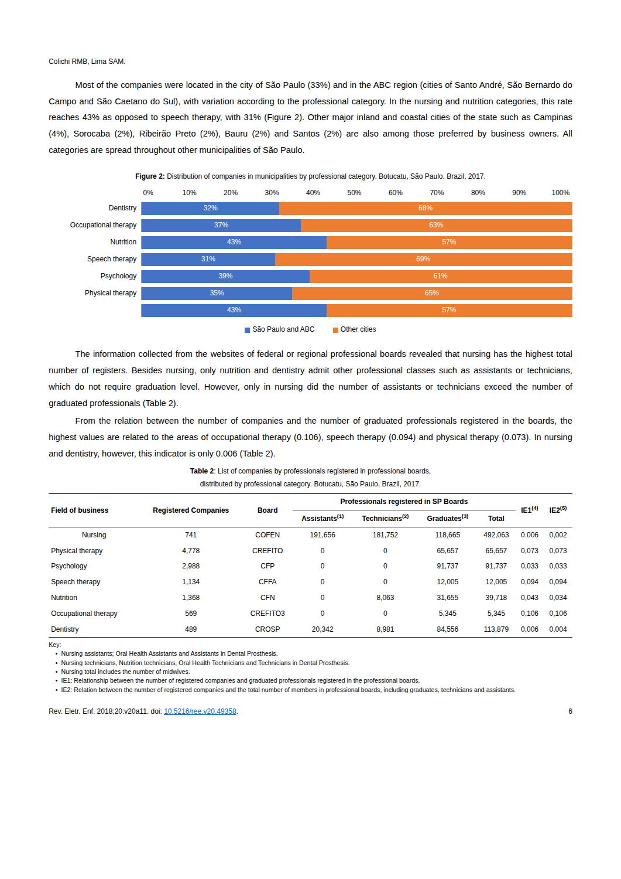Colichi RMB, Lima SAM.
Most of the companies were located in the city of São Paulo (33%) and in the ABC region (cities of Santo André, São Bernardo do Campo and São Caetano do Sul), with variation according to the professional category. In the nursing and nutrition categories, this rate reaches 43% as opposed to speech therapy, with 31% (Figure 2). Other major inland and coastal cities of the state such as Campinas (4%), Sorocaba (2%), Ribeirão Preto (2%), Bauru (2%) and Santos (2%) are also among those preferred by business owners. All categories are spread throughout other municipalities of São Paulo.
Figure 2: Distribution of companies in municipalities by professional category. Botucatu, São Paulo, Brazil, 2017.
0% 10% 20% 30% 40% 50% 60% 70% 80% 90% 100%
Dentistry
32%
68%
Occupational therapy
37%
63%
Nutrition
43%
57%
Speech therapy
31%
69%
Psychology
39%
61%
Physical therapy
35%
65%
43%
57%
São Paulo and ABC Other cities
The information collected from the websites of federal or regional professional boards revealed that nursing has the highest total number of registers. Besides nursing, only nutrition and dentistry admit other professional classes such as assistants or technicians, which do not require graduation level. However, only in nursing did the number of assistants or technicians exceed the number of graduated professionals (Table 2).
From the relation between the number of companies and the number of graduated professionals registered in the boards, the highest values are related to the areas of occupational therapy (0.106), speech therapy (0.094) and physical therapy (0.073). In nursing and dentistry, however, this indicator is only 0.006 (Table 2).
Table 2 : List of companies by professionals registered in professional boards, distributed by professional category. Botucatu, São Paulo, Brazil, 2017.
| Field of business | Registered Companies | Board | Professionals registered in SP Boards | IE1 (4) | IE2 (5) |
| --- | --- | --- | --- | --- | --- |
| Assistants (1) | Technicians (2) | Graduates (3) | Total |
| Nursing | 741 | COFEN | 191,656 | 181,752 | 118,665 | 492,063 | 0.006 | 0,002 |
| Physical therapy | 4,778 | CREFITO | 0 | 0 | 65,657 | 65,657 | 0,073 | 0,073 |
| Psychology | 2,988 | CFP | 0 | 0 | 91,737 | 91,737 | 0,033 | 0,033 |
| Speech therapy | 1,134 | CFFA | 0 | 0 | 12,005 | 12,005 | 0,094 | 0,094 |
| Nutrition | 1,368 | CFN | 0 | 8,063 | 31,655 | 39,718 | 0,043 | 0,034 |
| Occupational therapy | 569 | CREFITO3 | 0 | 0 | 5,345 | 5,345 | 0,106 | 0,106 |
| Dentistry | 489 | CROSP | 20,342 | 8,981 | 84,556 | 113,879 | 0,006 | 0,004 |
Key:
Nursing assistants; Oral Health Assistants and Assistants in Dental Prosthesis.
Nursing technicians, Nutrition technicians, Oral Health Technicians and Technicians in Dental Prosthesis.
Nursing total includes the number of midwives.
IE1: Relationship between the number of registered companies and graduated professionals registered in the professional boards.
IE2: Relation between the number of registered companies and the total number of members in professional boards, including graduates, technicians and assistants.
Rev. Eletr. Enf. 2018;20:v20a11. doi: 10.5216/ree.v20.49358.
6